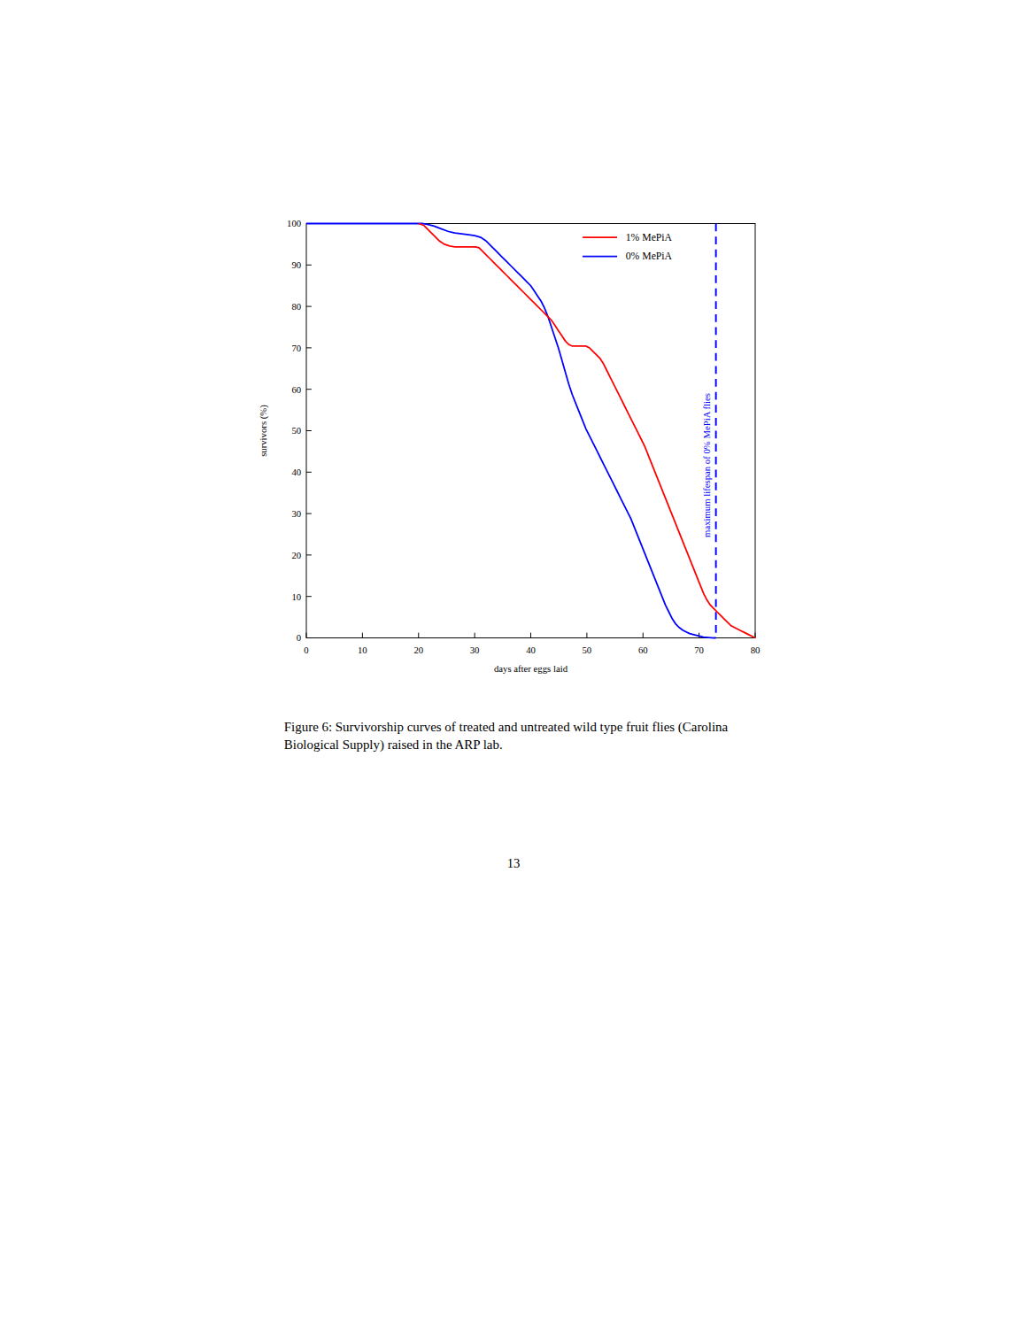0 10 20 30 40 50 60 70 80 90 100 0 10 20 30 40 50 60 70 80 days after eggs laid survivors (%) maximum lifespan of 0% MePiA flies 1% MePiA 0% MePiA
Figure 6: Survivorship curves of treated and untreated wild type fruit flies (Carolina Biological Supply) raised in the ARP lab.
13